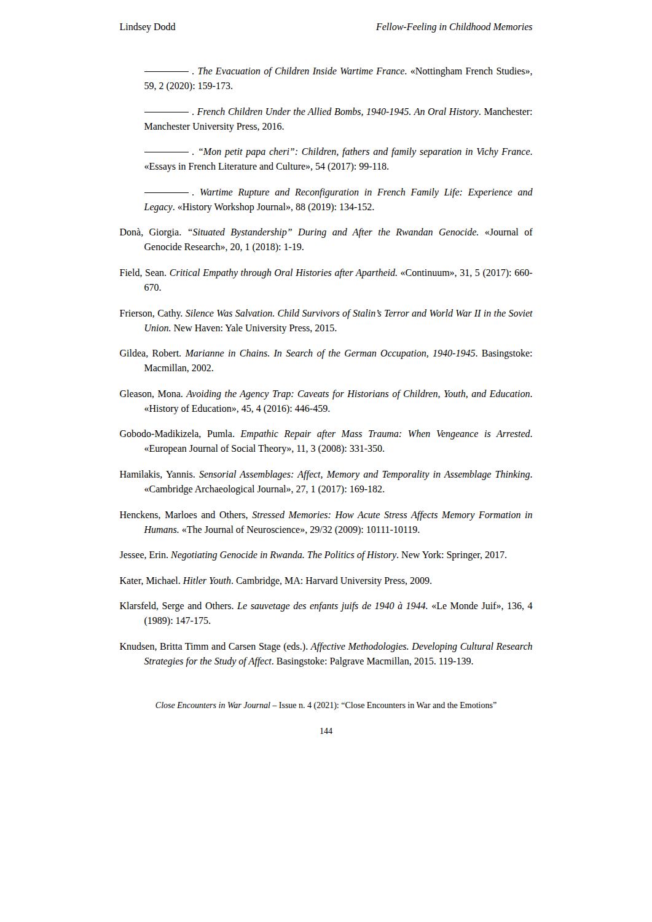Lindsey Dodd Fellow-Feeling in Childhood Memories
. The Evacuation of Children Inside Wartime France. «Nottingham French Studies», 59, 2 (2020): 159-173.
. French Children Under the Allied Bombs, 1940-1945. An Oral History. Manchester: Manchester University Press, 2016.
. “Mon petit papa cheri”: Children, fathers and family separation in Vichy France. «Essays in French Literature and Culture», 54 (2017): 99-118.
. Wartime Rupture and Reconfiguration in French Family Life: Experience and Legacy. «History Workshop Journal», 88 (2019): 134-152.
Donà, Giorgia. “Situated Bystandership” During and After the Rwandan Genocide. «Journal of Genocide Research», 20, 1 (2018): 1-19.
Field, Sean. Critical Empathy through Oral Histories after Apartheid. «Continuum», 31, 5 (2017): 660-670.
Frierson, Cathy. Silence Was Salvation. Child Survivors of Stalin’s Terror and World War II in the Soviet Union. New Haven: Yale University Press, 2015.
Gildea, Robert. Marianne in Chains. In Search of the German Occupation, 1940-1945. Basingstoke: Macmillan, 2002.
Gleason, Mona. Avoiding the Agency Trap: Caveats for Historians of Children, Youth, and Education. «History of Education», 45, 4 (2016): 446-459.
Gobodo-Madikizela, Pumla. Empathic Repair after Mass Trauma: When Vengeance is Arrested. «European Journal of Social Theory», 11, 3 (2008): 331-350.
Hamilakis, Yannis. Sensorial Assemblages: Affect, Memory and Temporality in Assemblage Thinking. «Cambridge Archaeological Journal», 27, 1 (2017): 169-182.
Henckens, Marloes and Others, Stressed Memories: How Acute Stress Affects Memory Formation in Humans. «The Journal of Neuroscience», 29/32 (2009): 10111-10119.
Jessee, Erin. Negotiating Genocide in Rwanda. The Politics of History. New York: Springer, 2017.
Kater, Michael. Hitler Youth. Cambridge, MA: Harvard University Press, 2009.
Klarsfeld, Serge and Others. Le sauvetage des enfants juifs de 1940 à 1944. «Le Monde Juif», 136, 4 (1989): 147-175.
Knudsen, Britta Timm and Carsen Stage (eds.). Affective Methodologies. Developing Cultural Research Strategies for the Study of Affect. Basingstoke: Palgrave Macmillan, 2015. 119-139.
Close Encounters in War Journal – Issue n. 4 (2021): “Close Encounters in War and the Emotions”
144